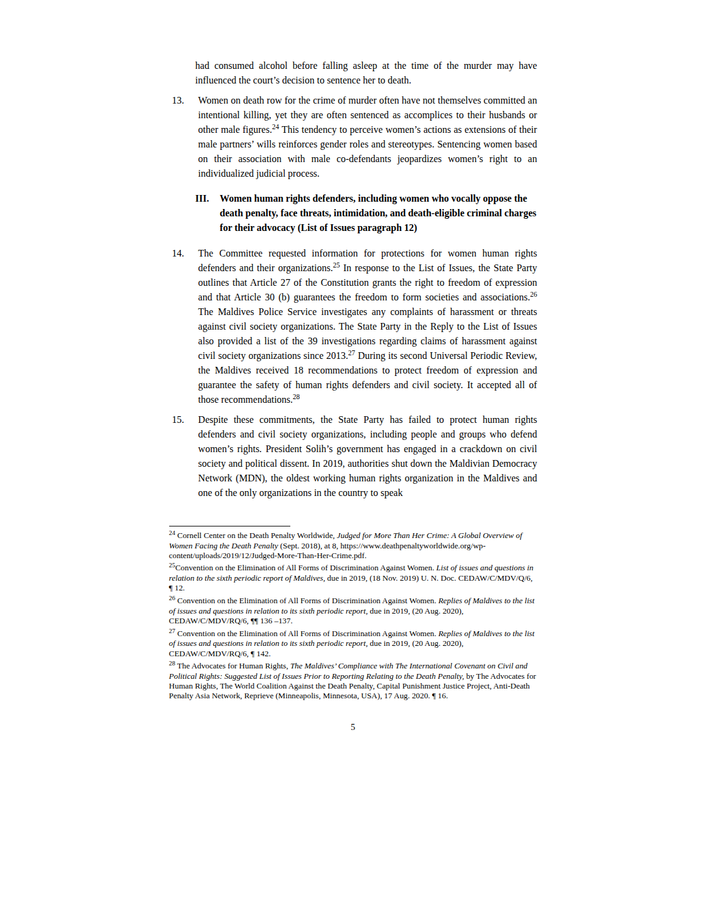had consumed alcohol before falling asleep at the time of the murder may have influenced the court’s decision to sentence her to death.
13.
Women on death row for the crime of murder often have not themselves committed an intentional killing, yet they are often sentenced as accomplices to their husbands or other male figures.24 This tendency to perceive women’s actions as extensions of their male partners’ wills reinforces gender roles and stereotypes. Sentencing women based on their association with male co-defendants jeopardizes women’s right to an individualized judicial process.
III.
Women human rights defenders, including women who vocally oppose the death penalty, face threats, intimidation, and death-eligible criminal charges for their advocacy (List of Issues paragraph 12)
14.
The Committee requested information for protections for women human rights defenders and their organizations.25 In response to the List of Issues, the State Party outlines that Article 27 of the Constitution grants the right to freedom of expression and that Article 30 (b) guarantees the freedom to form societies and associations.26 The Maldives Police Service investigates any complaints of harassment or threats against civil society organizations. The State Party in the Reply to the List of Issues also provided a list of the 39 investigations regarding claims of harassment against civil society organizations since 2013.27 During its second Universal Periodic Review, the Maldives received 18 recommendations to protect freedom of expression and guarantee the safety of human rights defenders and civil society. It accepted all of those recommendations.28
15.
Despite these commitments, the State Party has failed to protect human rights defenders and civil society organizations, including people and groups who defend women’s rights. President Solih’s government has engaged in a crackdown on civil society and political dissent. In 2019, authorities shut down the Maldivian Democracy Network (MDN), the oldest working human rights organization in the Maldives and one of the only organizations in the country to speak
24 Cornell Center on the Death Penalty Worldwide, Judged for More Than Her Crime: A Global Overview of Women Facing the Death Penalty (Sept. 2018), at 8, https://www.deathpenaltyworldwide.org/wp-content/uploads/2019/12/Judged-More-Than-Her-Crime.pdf.
25 Convention on the Elimination of All Forms of Discrimination Against Women. List of issues and questions in relation to the sixth periodic report of Maldives, due in 2019, (18 Nov. 2019) U. N. Doc. CEDAW/C/MDV/Q/6, ¶ 12.
26 Convention on the Elimination of All Forms of Discrimination Against Women. Replies of Maldives to the list of issues and questions in relation to its sixth periodic report, due in 2019, (20 Aug. 2020), CEDAW/C/MDV/RQ/6, ¶¶ 136 –137.
27 Convention on the Elimination of All Forms of Discrimination Against Women. Replies of Maldives to the list of issues and questions in relation to its sixth periodic report, due in 2019, (20 Aug. 2020), CEDAW/C/MDV/RQ/6, ¶ 142.
28 The Advocates for Human Rights, The Maldives’ Compliance with The International Covenant on Civil and Political Rights: Suggested List of Issues Prior to Reporting Relating to the Death Penalty, by The Advocates for Human Rights, The World Coalition Against the Death Penalty, Capital Punishment Justice Project, Anti-Death Penalty Asia Network, Reprieve (Minneapolis, Minnesota, USA), 17 Aug. 2020. ¶ 16.
5